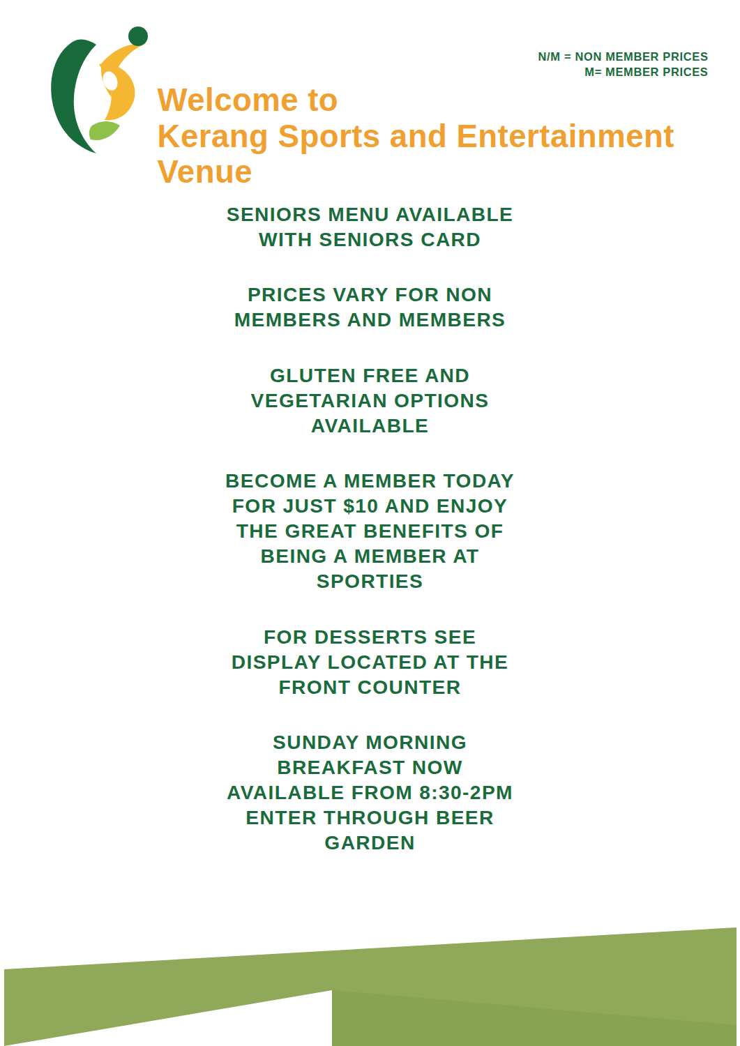N/M = Non Member Prices
M= Member Prices
Welcome to
Kerang Sports and Entertainment Venue
Seniors menu available with seniors card
Prices vary for non members and members
Gluten free and vegetarian options available
Become a member today for just $10 and enjoy the great benefits of being a member at Sporties
For desserts see display located at the front counter
Sunday morning breakfast now available from 8:30-2pm enter through beer garden